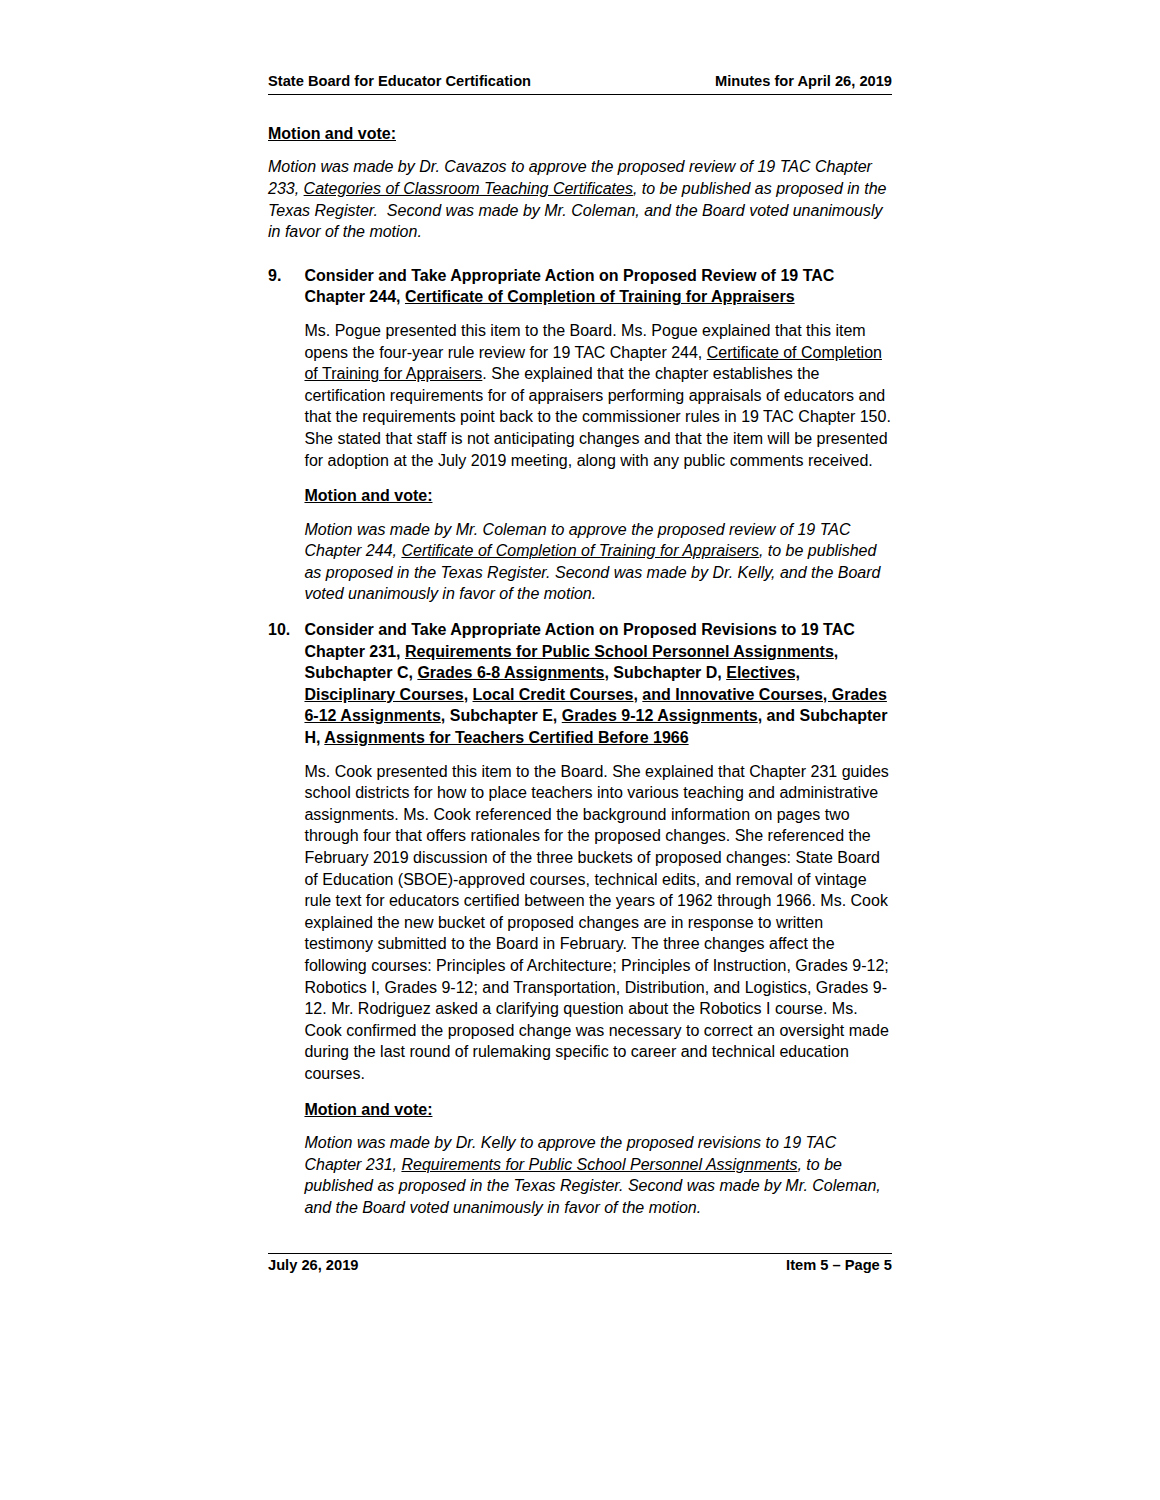State Board for Educator Certification Minutes for April 26, 2019
Motion and vote:
Motion was made by Dr. Cavazos to approve the proposed review of 19 TAC Chapter 233, Categories of Classroom Teaching Certificates, to be published as proposed in the Texas Register. Second was made by Mr. Coleman, and the Board voted unanimously in favor of the motion.
9. Consider and Take Appropriate Action on Proposed Review of 19 TAC Chapter 244, Certificate of Completion of Training for Appraisers
Ms. Pogue presented this item to the Board. Ms. Pogue explained that this item opens the four-year rule review for 19 TAC Chapter 244, Certificate of Completion of Training for Appraisers. She explained that the chapter establishes the certification requirements for of appraisers performing appraisals of educators and that the requirements point back to the commissioner rules in 19 TAC Chapter 150. She stated that staff is not anticipating changes and that the item will be presented for adoption at the July 2019 meeting, along with any public comments received.
Motion and vote:
Motion was made by Mr. Coleman to approve the proposed review of 19 TAC Chapter 244, Certificate of Completion of Training for Appraisers, to be published as proposed in the Texas Register. Second was made by Dr. Kelly, and the Board voted unanimously in favor of the motion.
10. Consider and Take Appropriate Action on Proposed Revisions to 19 TAC Chapter 231, Requirements for Public School Personnel Assignments, Subchapter C, Grades 6-8 Assignments, Subchapter D, Electives, Disciplinary Courses, Local Credit Courses, and Innovative Courses, Grades 6-12 Assignments, Subchapter E, Grades 9-12 Assignments, and Subchapter H, Assignments for Teachers Certified Before 1966
Ms. Cook presented this item to the Board. She explained that Chapter 231 guides school districts for how to place teachers into various teaching and administrative assignments. Ms. Cook referenced the background information on pages two through four that offers rationales for the proposed changes. She referenced the February 2019 discussion of the three buckets of proposed changes: State Board of Education (SBOE)-approved courses, technical edits, and removal of vintage rule text for educators certified between the years of 1962 through 1966. Ms. Cook explained the new bucket of proposed changes are in response to written testimony submitted to the Board in February. The three changes affect the following courses: Principles of Architecture; Principles of Instruction, Grades 9-12; Robotics I, Grades 9-12; and Transportation, Distribution, and Logistics, Grades 9-12. Mr. Rodriguez asked a clarifying question about the Robotics I course. Ms. Cook confirmed the proposed change was necessary to correct an oversight made during the last round of rulemaking specific to career and technical education courses.
Motion and vote:
Motion was made by Dr. Kelly to approve the proposed revisions to 19 TAC Chapter 231, Requirements for Public School Personnel Assignments, to be published as proposed in the Texas Register. Second was made by Mr. Coleman, and the Board voted unanimously in favor of the motion.
July 26, 2019 Item 5 – Page 5